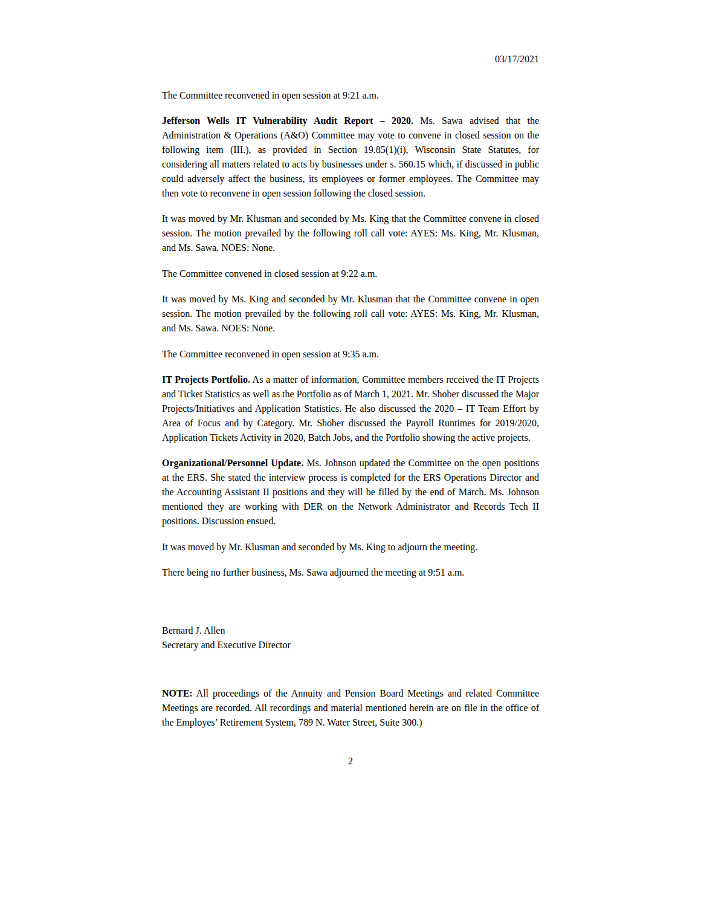03/17/2021
The Committee reconvened in open session at 9:21 a.m.
Jefferson Wells IT Vulnerability Audit Report – 2020. Ms. Sawa advised that the Administration & Operations (A&O) Committee may vote to convene in closed session on the following item (III.), as provided in Section 19.85(1)(i), Wisconsin State Statutes, for considering all matters related to acts by businesses under s. 560.15 which, if discussed in public could adversely affect the business, its employees or former employees. The Committee may then vote to reconvene in open session following the closed session.
It was moved by Mr. Klusman and seconded by Ms. King that the Committee convene in closed session. The motion prevailed by the following roll call vote: AYES: Ms. King, Mr. Klusman, and Ms. Sawa. NOES: None.
The Committee convened in closed session at 9:22 a.m.
It was moved by Ms. King and seconded by Mr. Klusman that the Committee convene in open session. The motion prevailed by the following roll call vote: AYES: Ms. King, Mr. Klusman, and Ms. Sawa. NOES: None.
The Committee reconvened in open session at 9:35 a.m.
IT Projects Portfolio. As a matter of information, Committee members received the IT Projects and Ticket Statistics as well as the Portfolio as of March 1, 2021. Mr. Shober discussed the Major Projects/Initiatives and Application Statistics. He also discussed the 2020 – IT Team Effort by Area of Focus and by Category. Mr. Shober discussed the Payroll Runtimes for 2019/2020, Application Tickets Activity in 2020, Batch Jobs, and the Portfolio showing the active projects.
Organizational/Personnel Update. Ms. Johnson updated the Committee on the open positions at the ERS. She stated the interview process is completed for the ERS Operations Director and the Accounting Assistant II positions and they will be filled by the end of March. Ms. Johnson mentioned they are working with DER on the Network Administrator and Records Tech II positions. Discussion ensued.
It was moved by Mr. Klusman and seconded by Ms. King to adjourn the meeting.
There being no further business, Ms. Sawa adjourned the meeting at 9:51 a.m.
Bernard J. Allen
Secretary and Executive Director
NOTE: All proceedings of the Annuity and Pension Board Meetings and related Committee Meetings are recorded. All recordings and material mentioned herein are on file in the office of the Employes’ Retirement System, 789 N. Water Street, Suite 300.)
2